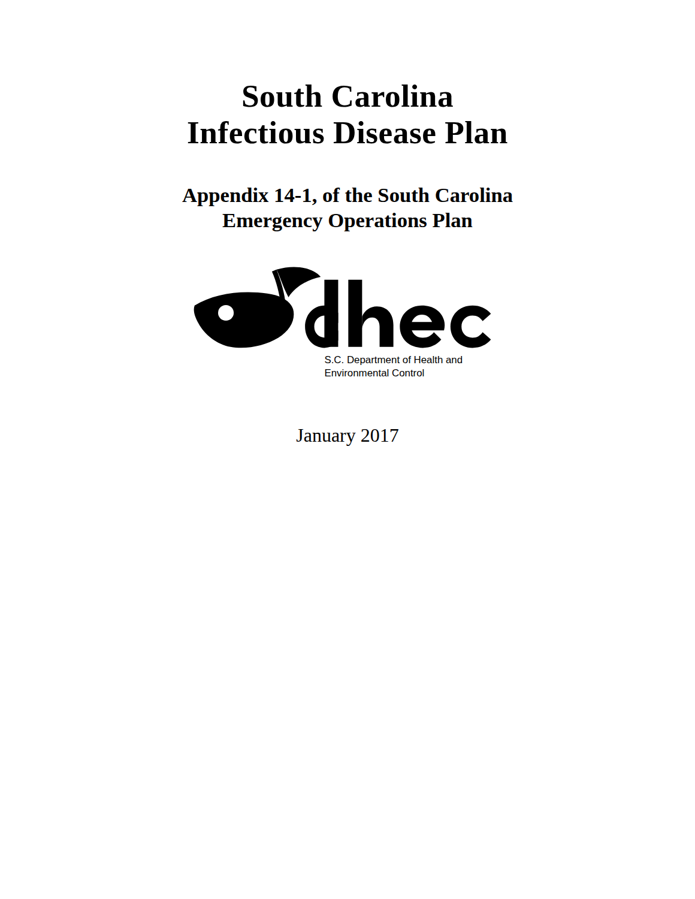South Carolina
Infectious Disease Plan
Appendix 14-1, of the South Carolina Emergency Operations Plan
S.C. Department of Health and Environmental Control
January 2017